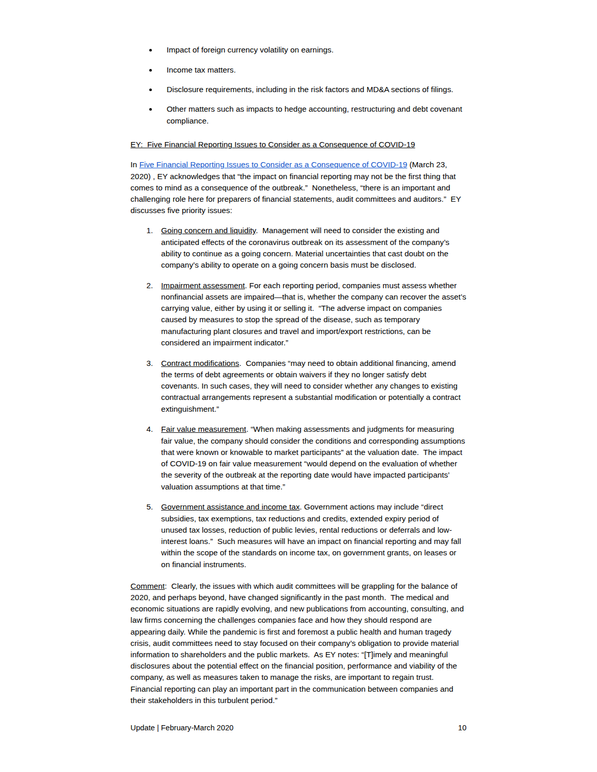Impact of foreign currency volatility on earnings.
Income tax matters.
Disclosure requirements, including in the risk factors and MD&A sections of filings.
Other matters such as impacts to hedge accounting, restructuring and debt covenant compliance.
EY: Five Financial Reporting Issues to Consider as a Consequence of COVID-19
In Five Financial Reporting Issues to Consider as a Consequence of COVID-19 (March 23, 2020) , EY acknowledges that “the impact on financial reporting may not be the first thing that comes to mind as a consequence of the outbreak.” Nonetheless, “there is an important and challenging role here for preparers of financial statements, audit committees and auditors.” EY discusses five priority issues:
Going concern and liquidity. Management will need to consider the existing and anticipated effects of the coronavirus outbreak on its assessment of the company’s ability to continue as a going concern. Material uncertainties that cast doubt on the company’s ability to operate on a going concern basis must be disclosed.
Impairment assessment. For each reporting period, companies must assess whether nonfinancial assets are impaired—that is, whether the company can recover the asset’s carrying value, either by using it or selling it. “The adverse impact on companies caused by measures to stop the spread of the disease, such as temporary manufacturing plant closures and travel and import/export restrictions, can be considered an impairment indicator.”
Contract modifications. Companies “may need to obtain additional financing, amend the terms of debt agreements or obtain waivers if they no longer satisfy debt covenants. In such cases, they will need to consider whether any changes to existing contractual arrangements represent a substantial modification or potentially a contract extinguishment.”
Fair value measurement. “When making assessments and judgments for measuring fair value, the company should consider the conditions and corresponding assumptions that were known or knowable to market participants” at the valuation date. The impact of COVID-19 on fair value measurement “would depend on the evaluation of whether the severity of the outbreak at the reporting date would have impacted participants’ valuation assumptions at that time.”
Government assistance and income tax. Government actions may include “direct subsidies, tax exemptions, tax reductions and credits, extended expiry period of unused tax losses, reduction of public levies, rental reductions or deferrals and low-interest loans.” Such measures will have an impact on financial reporting and may fall within the scope of the standards on income tax, on government grants, on leases or on financial instruments.
Comment: Clearly, the issues with which audit committees will be grappling for the balance of 2020, and perhaps beyond, have changed significantly in the past month. The medical and economic situations are rapidly evolving, and new publications from accounting, consulting, and law firms concerning the challenges companies face and how they should respond are appearing daily. While the pandemic is first and foremost a public health and human tragedy crisis, audit committees need to stay focused on their company’s obligation to provide material information to shareholders and the public markets. As EY notes: “[T]imely and meaningful disclosures about the potential effect on the financial position, performance and viability of the company, as well as measures taken to manage the risks, are important to regain trust. Financial reporting can play an important part in the communication between companies and their stakeholders in this turbulent period.”
Update | February-March 2020 10